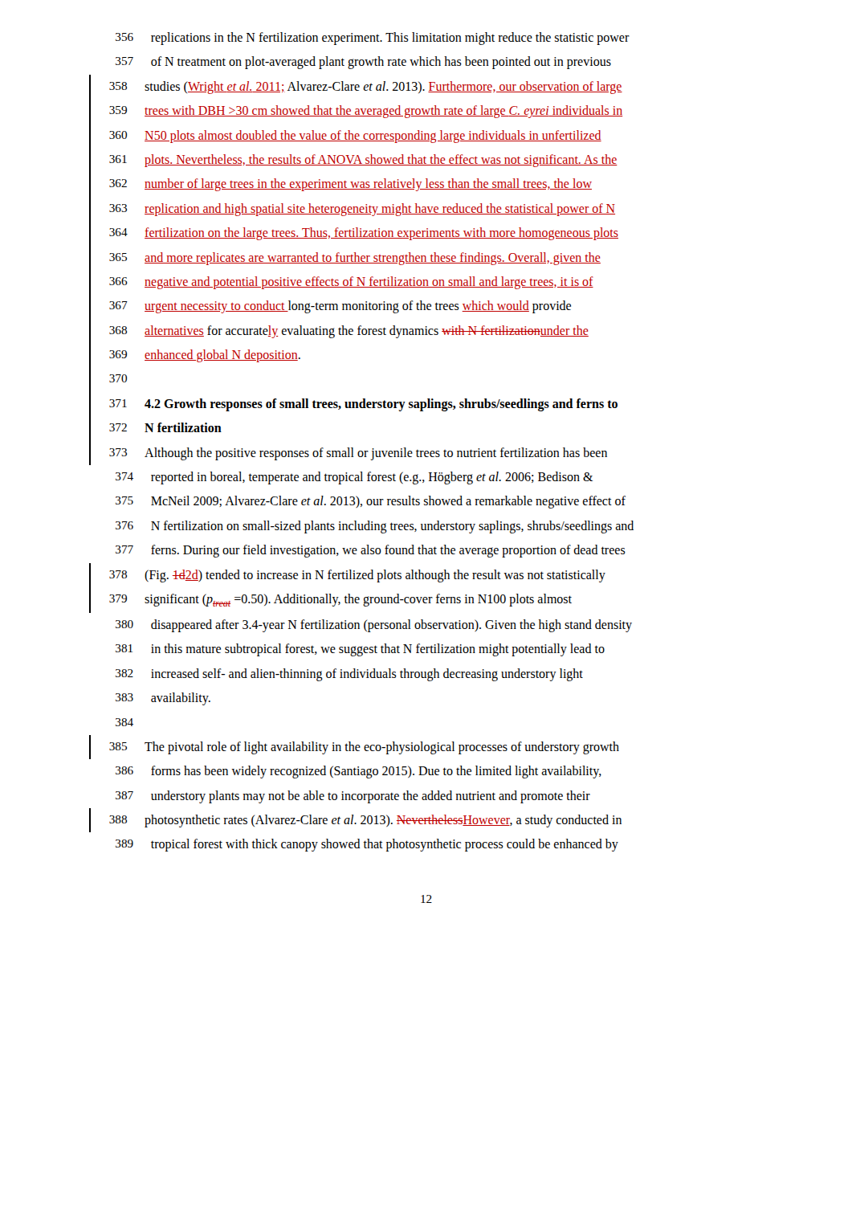replications in the N fertilization experiment. This limitation might reduce the statistic power
of N treatment on plot-averaged plant growth rate which has been pointed out in previous
studies (Wright et al. 2011; Alvarez-Clare et al. 2013). Furthermore, our observation of large
trees with DBH >30 cm showed that the averaged growth rate of large C. eyrei individuals in
N50 plots almost doubled the value of the corresponding large individuals in unfertilized
plots. Nevertheless, the results of ANOVA showed that the effect was not significant. As the
number of large trees in the experiment was relatively less than the small trees, the low
replication and high spatial site heterogeneity might have reduced the statistical power of N
fertilization on the large trees. Thus, fertilization experiments with more homogeneous plots
and more replicates are warranted to further strengthen these findings. Overall, given the
negative and potential positive effects of N fertilization on small and large trees, it is of
urgent necessity to conduct long-term monitoring of the trees which would provide
alternatives for accurately evaluating the forest dynamics with N fertilization under the
enhanced global N deposition.
4.2 Growth responses of small trees, understory saplings, shrubs/seedlings and ferns to
N fertilization
Although the positive responses of small or juvenile trees to nutrient fertilization has been
reported in boreal, temperate and tropical forest (e.g., Högberg et al. 2006; Bedison &
McNeil 2009; Alvarez-Clare et al. 2013), our results showed a remarkable negative effect of
N fertilization on small-sized plants including trees, understory saplings, shrubs/seedlings and
ferns. During our field investigation, we also found that the average proportion of dead trees
(Fig. 1d 2d) tended to increase in N fertilized plots although the result was not statistically
significant (ptreat =0.50). Additionally, the ground-cover ferns in N100 plots almost
disappeared after 3.4-year N fertilization (personal observation). Given the high stand density
in this mature subtropical forest, we suggest that N fertilization might potentially lead to
increased self- and alien-thinning of individuals through decreasing understory light
availability.
The pivotal role of light availability in the eco-physiological processes of understory growth
forms has been widely recognized (Santiago 2015). Due to the limited light availability,
understory plants may not be able to incorporate the added nutrient and promote their
photosynthetic rates (Alvarez-Clare et al. 2013). Nevertheless However, a study conducted in
tropical forest with thick canopy showed that photosynthetic process could be enhanced by
12